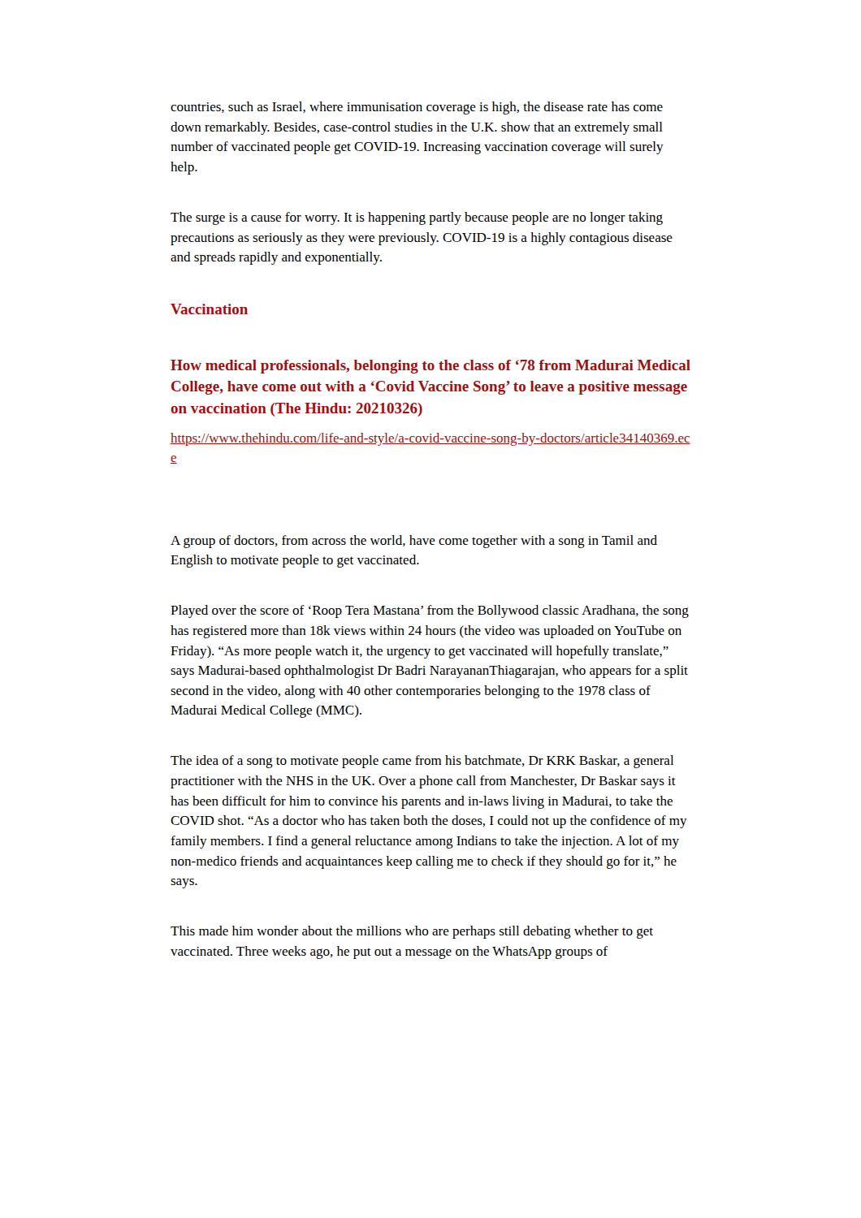countries, such as Israel, where immunisation coverage is high, the disease rate has come down remarkably. Besides, case-control studies in the U.K. show that an extremely small number of vaccinated people get COVID-19. Increasing vaccination coverage will surely help.
The surge is a cause for worry. It is happening partly because people are no longer taking precautions as seriously as they were previously. COVID-19 is a highly contagious disease and spreads rapidly and exponentially.
Vaccination
How medical professionals, belonging to the class of ‘78 from Madurai Medical College, have come out with a ‘Covid Vaccine Song’ to leave a positive message on vaccination (The Hindu: 20210326)
https://www.thehindu.com/life-and-style/a-covid-vaccine-song-by-doctors/article34140369.ece
A group of doctors, from across the world, have come together with a song in Tamil and English to motivate people to get vaccinated.
Played over the score of ‘Roop Tera Mastana’ from the Bollywood classic Aradhana, the song has registered more than 18k views within 24 hours (the video was uploaded on YouTube on Friday). “As more people watch it, the urgency to get vaccinated will hopefully translate,” says Madurai-based ophthalmologist Dr Badri NarayananThiagarajan, who appears for a split second in the video, along with 40 other contemporaries belonging to the 1978 class of Madurai Medical College (MMC).
The idea of a song to motivate people came from his batchmate, Dr KRK Baskar, a general practitioner with the NHS in the UK. Over a phone call from Manchester, Dr Baskar says it has been difficult for him to convince his parents and in-laws living in Madurai, to take the COVID shot. “As a doctor who has taken both the doses, I could not up the confidence of my family members. I find a general reluctance among Indians to take the injection. A lot of my non-medico friends and acquaintances keep calling me to check if they should go for it,” he says.
This made him wonder about the millions who are perhaps still debating whether to get vaccinated. Three weeks ago, he put out a message on the WhatsApp groups of